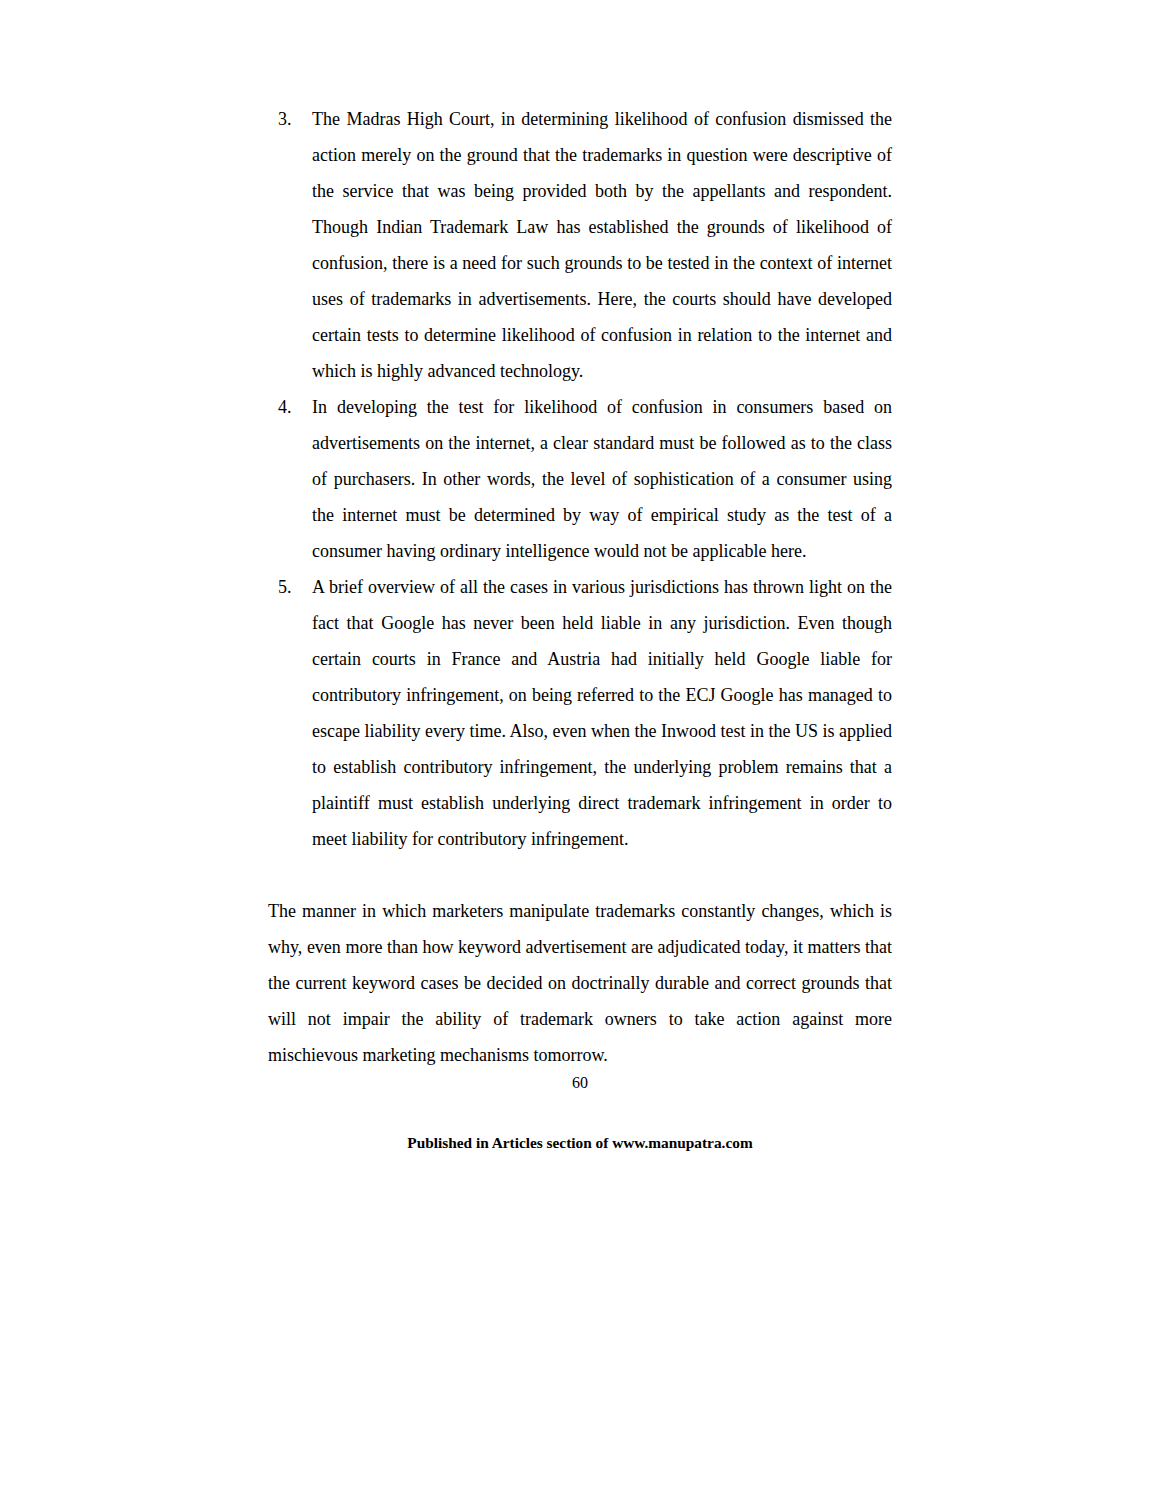3. The Madras High Court, in determining likelihood of confusion dismissed the action merely on the ground that the trademarks in question were descriptive of the service that was being provided both by the appellants and respondent. Though Indian Trademark Law has established the grounds of likelihood of confusion, there is a need for such grounds to be tested in the context of internet uses of trademarks in advertisements. Here, the courts should have developed certain tests to determine likelihood of confusion in relation to the internet and which is highly advanced technology.
4. In developing the test for likelihood of confusion in consumers based on advertisements on the internet, a clear standard must be followed as to the class of purchasers. In other words, the level of sophistication of a consumer using the internet must be determined by way of empirical study as the test of a consumer having ordinary intelligence would not be applicable here.
5. A brief overview of all the cases in various jurisdictions has thrown light on the fact that Google has never been held liable in any jurisdiction. Even though certain courts in France and Austria had initially held Google liable for contributory infringement, on being referred to the ECJ Google has managed to escape liability every time. Also, even when the Inwood test in the US is applied to establish contributory infringement, the underlying problem remains that a plaintiff must establish underlying direct trademark infringement in order to meet liability for contributory infringement.
The manner in which marketers manipulate trademarks constantly changes, which is why, even more than how keyword advertisement are adjudicated today, it matters that the current keyword cases be decided on doctrinally durable and correct grounds that will not impair the ability of trademark owners to take action against more mischievous marketing mechanisms tomorrow.
60
Published in Articles section of www.manupatra.com